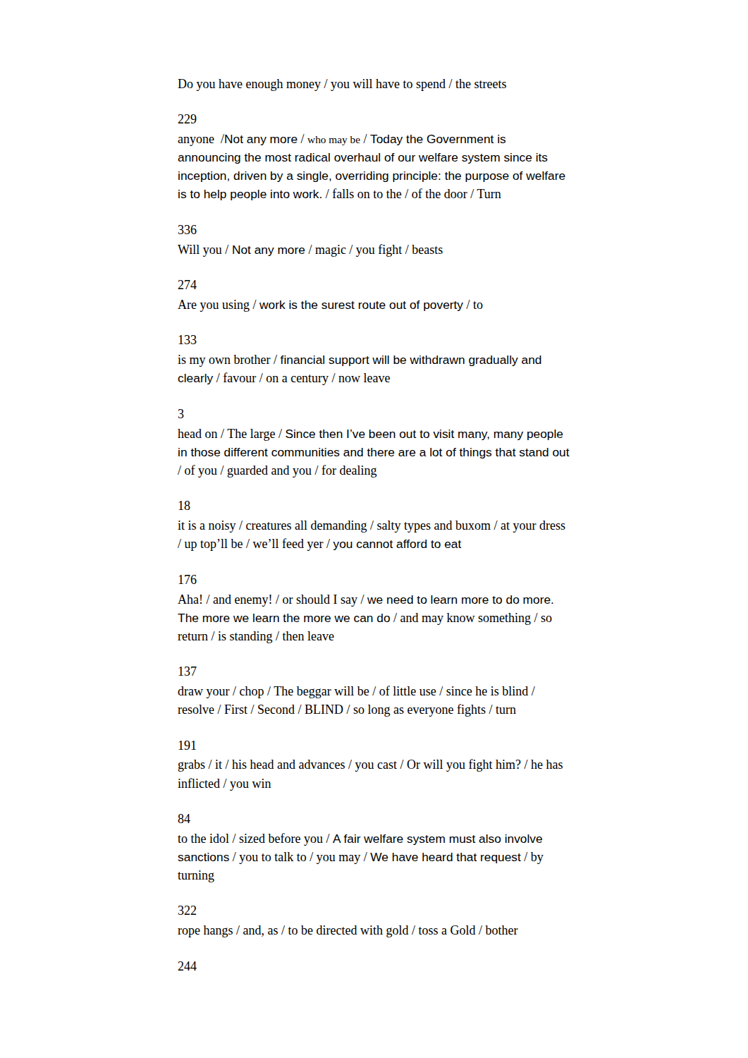Do you have enough money / you will have to spend / the streets
229
anyone /Not any more / who may be / Today the Government is announcing the most radical overhaul of our welfare system since its inception, driven by a single, overriding principle: the purpose of welfare is to help people into work. / falls on to the / of the door / Turn
336
Will you / Not any more / magic / you fight / beasts
274
Are you using / work is the surest route out of poverty / to
133
is my own brother / financial support will be withdrawn gradually and clearly / favour / on a century / now leave
3
head on / The large / Since then I’ve been out to visit many, many people in those different communities and there are a lot of things that stand out / of you / guarded and you / for dealing
18
it is a noisy / creatures all demanding / salty types and buxom / at your dress / up top’ll be / we’ll feed yer / you cannot afford to eat
176
Aha! / and enemy! / or should I say / we need to learn more to do more. The more we learn the more we can do / and may know something / so return / is standing / then leave
137
draw your / chop / The beggar will be / of little use / since he is blind / resolve / First / Second / BLIND / so long as everyone fights / turn
191
grabs / it / his head and advances / you cast / Or will you fight him? / he has inflicted / you win
84
to the idol / sized before you / A fair welfare system must also involve sanctions / you to talk to / you may / We have heard that request / by turning
322
rope hangs / and, as / to be directed with gold / toss a Gold / bother
244